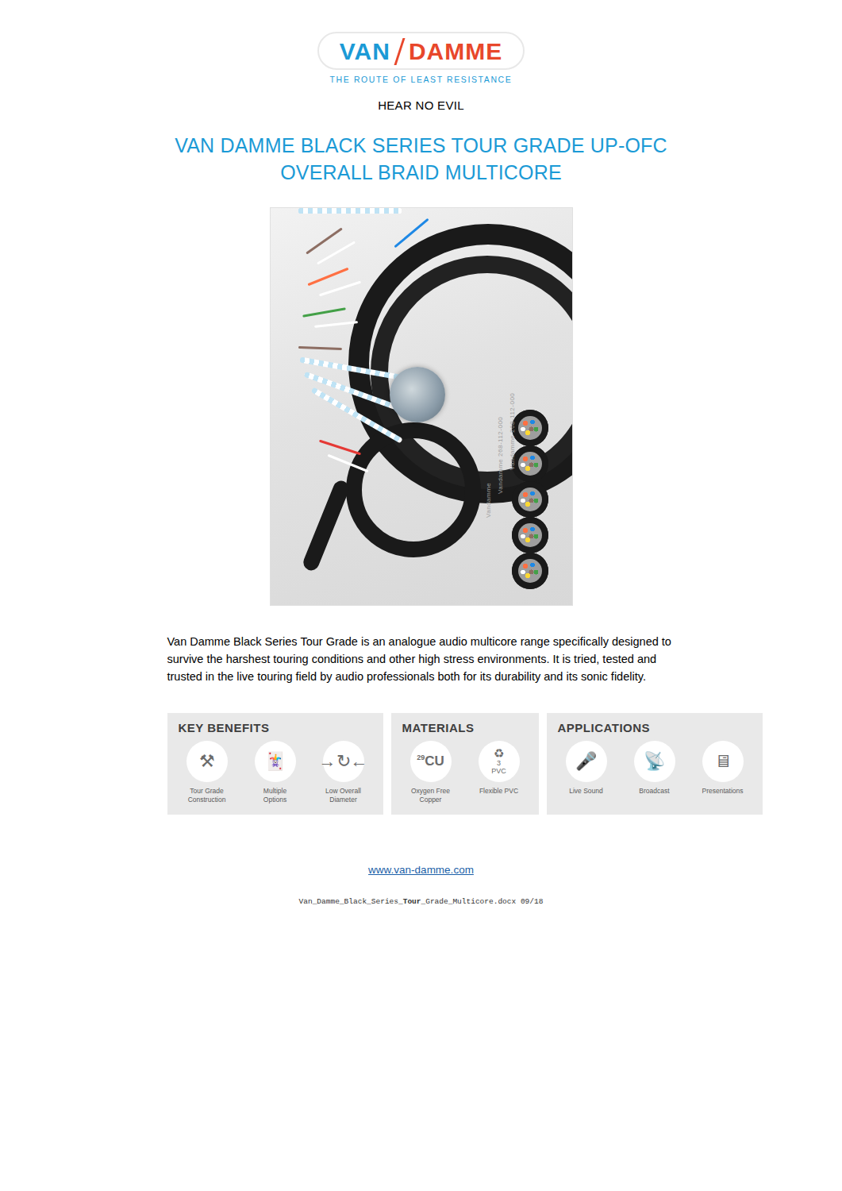VAN DAMME
The Route of Least Resistance
HEAR NO EVIL
VAN DAMME BLACK SERIES TOUR GRADE UP-OFC OVERALL BRAID MULTICORE
Vandamme 268-112-000
Vandamme 268-112-000
Vandamme
Van Damme Black Series Tour Grade is an analogue audio multicore range specifically designed to survive the harshest touring conditions and other high stress environments. It is tried, tested and trusted in the live touring field by audio professionals both for its durability and its sonic fidelity.
KEY BENEFITS
⚒
Tour Grade
Construction
🃏
Multiple
Options
→↻←
Low Overall
Diameter
MATERIALS
29CU
Oxygen Free
Copper
♻3
PVC
Flexible PVC
APPLICATIONS
🎤
Live Sound
📡
Broadcast
🖥
Presentations
www.van-damme.com
Van_Damme_Black_Series_Tour_Grade_Multicore.docx 09/18